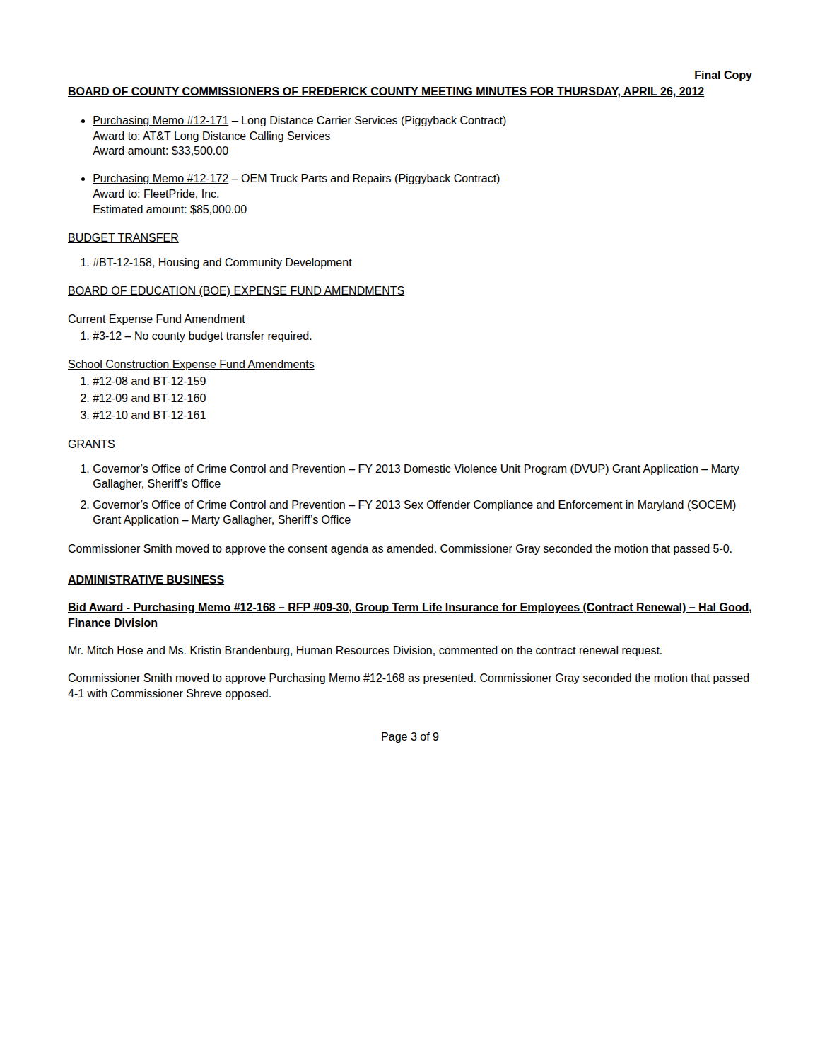Final Copy
BOARD OF COUNTY COMMISSIONERS OF FREDERICK COUNTY MEETING MINUTES FOR THURSDAY, APRIL 26, 2012
Purchasing Memo #12-171 – Long Distance Carrier Services (Piggyback Contract)
Award to: AT&T Long Distance Calling Services
Award amount: $33,500.00
Purchasing Memo #12-172 – OEM Truck Parts and Repairs (Piggyback Contract)
Award to: FleetPride, Inc.
Estimated amount: $85,000.00
BUDGET TRANSFER
#BT-12-158, Housing and Community Development
BOARD OF EDUCATION (BOE) EXPENSE FUND AMENDMENTS
Current Expense Fund Amendment
#3-12 – No county budget transfer required.
School Construction Expense Fund Amendments
#12-08 and BT-12-159
#12-09 and BT-12-160
#12-10 and BT-12-161
GRANTS
Governor’s Office of Crime Control and Prevention – FY 2013 Domestic Violence Unit Program (DVUP) Grant Application – Marty Gallagher, Sheriff’s Office
Governor’s Office of Crime Control and Prevention – FY 2013 Sex Offender Compliance and Enforcement in Maryland (SOCEM) Grant Application – Marty Gallagher, Sheriff’s Office
Commissioner Smith moved to approve the consent agenda as amended. Commissioner Gray seconded the motion that passed 5-0.
ADMINISTRATIVE BUSINESS
Bid Award - Purchasing Memo #12-168 – RFP #09-30, Group Term Life Insurance for Employees (Contract Renewal) – Hal Good, Finance Division
Mr. Mitch Hose and Ms. Kristin Brandenburg, Human Resources Division, commented on the contract renewal request.
Commissioner Smith moved to approve Purchasing Memo #12-168 as presented. Commissioner Gray seconded the motion that passed 4-1 with Commissioner Shreve opposed.
Page 3 of 9